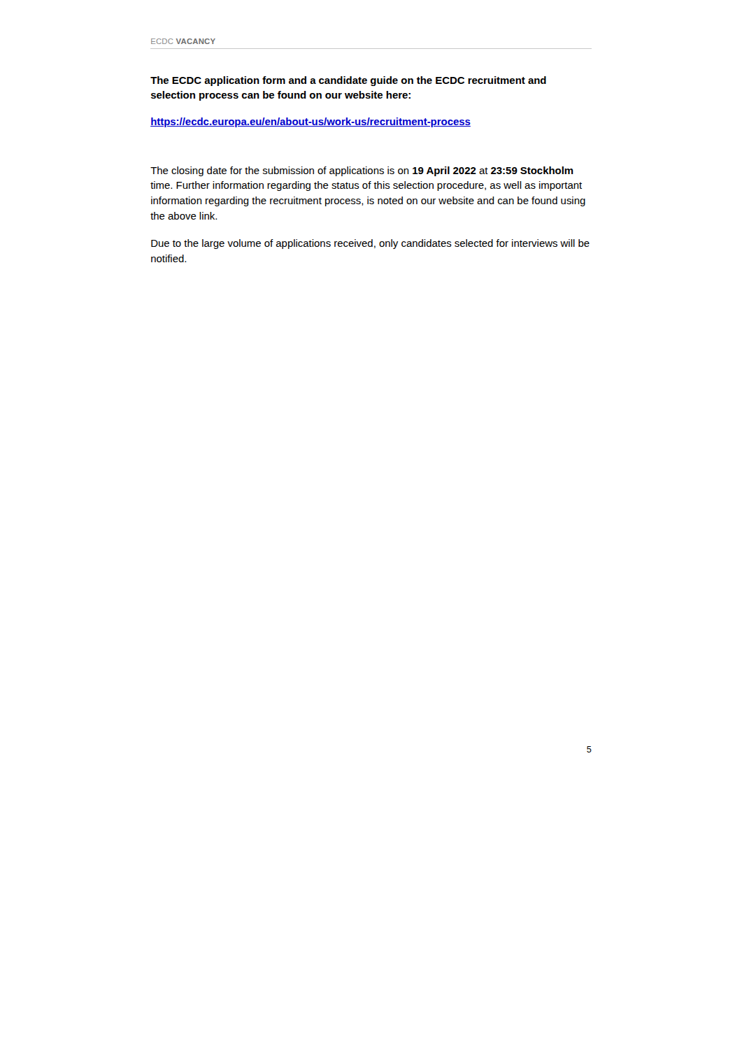ECDC VACANCY
The ECDC application form and a candidate guide on the ECDC recruitment and selection process can be found on our website here:
https://ecdc.europa.eu/en/about-us/work-us/recruitment-process
The closing date for the submission of applications is on 19 April 2022 at 23:59 Stockholm time. Further information regarding the status of this selection procedure, as well as important information regarding the recruitment process, is noted on our website and can be found using the above link.
Due to the large volume of applications received, only candidates selected for interviews will be notified.
5